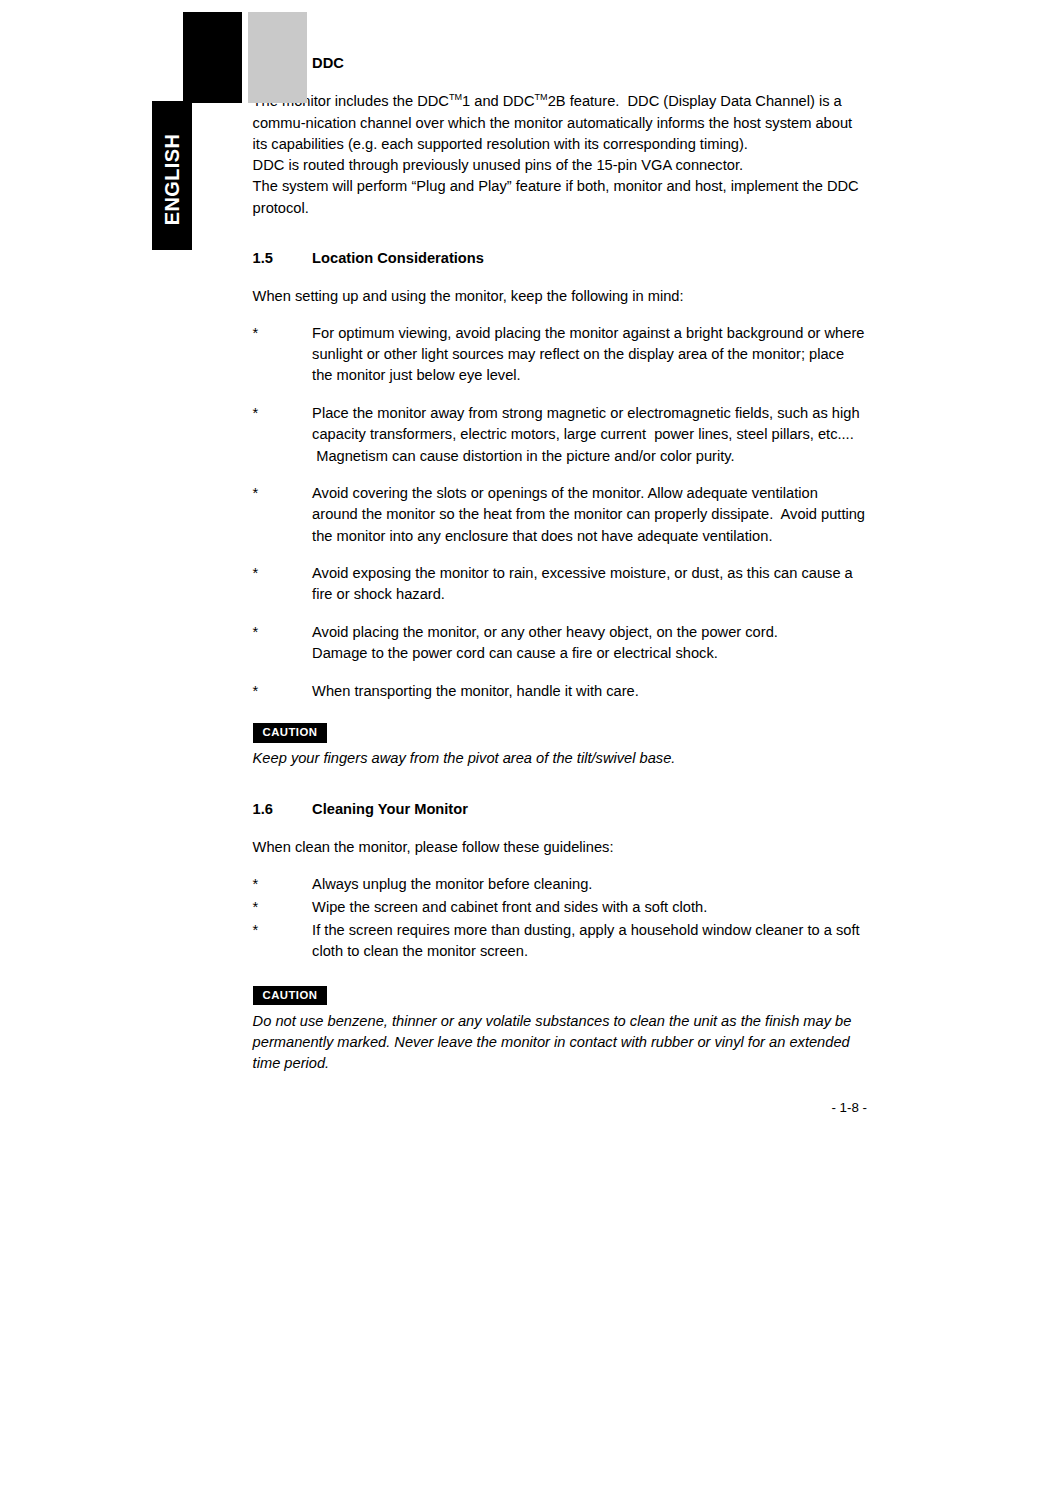ENGLISH
1.4 DDC
The monitor includes the DDCTM1 and DDCTM2B feature. DDC (Display Data Channel) is a commu-nication channel over which the monitor automatically informs the host system about its capabilities (e.g. each supported resolution with its corresponding timing).
DDC is routed through previously unused pins of the 15-pin VGA connector.
The system will perform “Plug and Play” feature if both, monitor and host, implement the DDC protocol.
1.5 Location Considerations
When setting up and using the monitor, keep the following in mind:
For optimum viewing, avoid placing the monitor against a bright background or where sunlight or other light sources may reflect on the display area of the monitor; place the monitor just below eye level.
Place the monitor away from strong magnetic or electromagnetic fields, such as high capacity transformers, electric motors, large current power lines, steel pillars, etc....
Magnetism can cause distortion in the picture and/or color purity.
Avoid covering the slots or openings of the monitor. Allow adequate ventilation around the monitor so the heat from the monitor can properly dissipate. Avoid putting the monitor into any enclosure that does not have adequate ventilation.
Avoid exposing the monitor to rain, excessive moisture, or dust, as this can cause a fire or shock hazard.
Avoid placing the monitor, or any other heavy object, on the power cord.
Damage to the power cord can cause a fire or electrical shock.
When transporting the monitor, handle it with care.
CAUTION
Keep your fingers away from the pivot area of the tilt/swivel base.
1.6 Cleaning Your Monitor
When clean the monitor, please follow these guidelines:
Always unplug the monitor before cleaning.
Wipe the screen and cabinet front and sides with a soft cloth.
If the screen requires more than dusting, apply a household window cleaner to a soft cloth to clean the monitor screen.
CAUTION
Do not use benzene, thinner or any volatile substances to clean the unit as the finish may be permanently marked. Never leave the monitor in contact with rubber or vinyl for an extended time period.
- 1-8 -